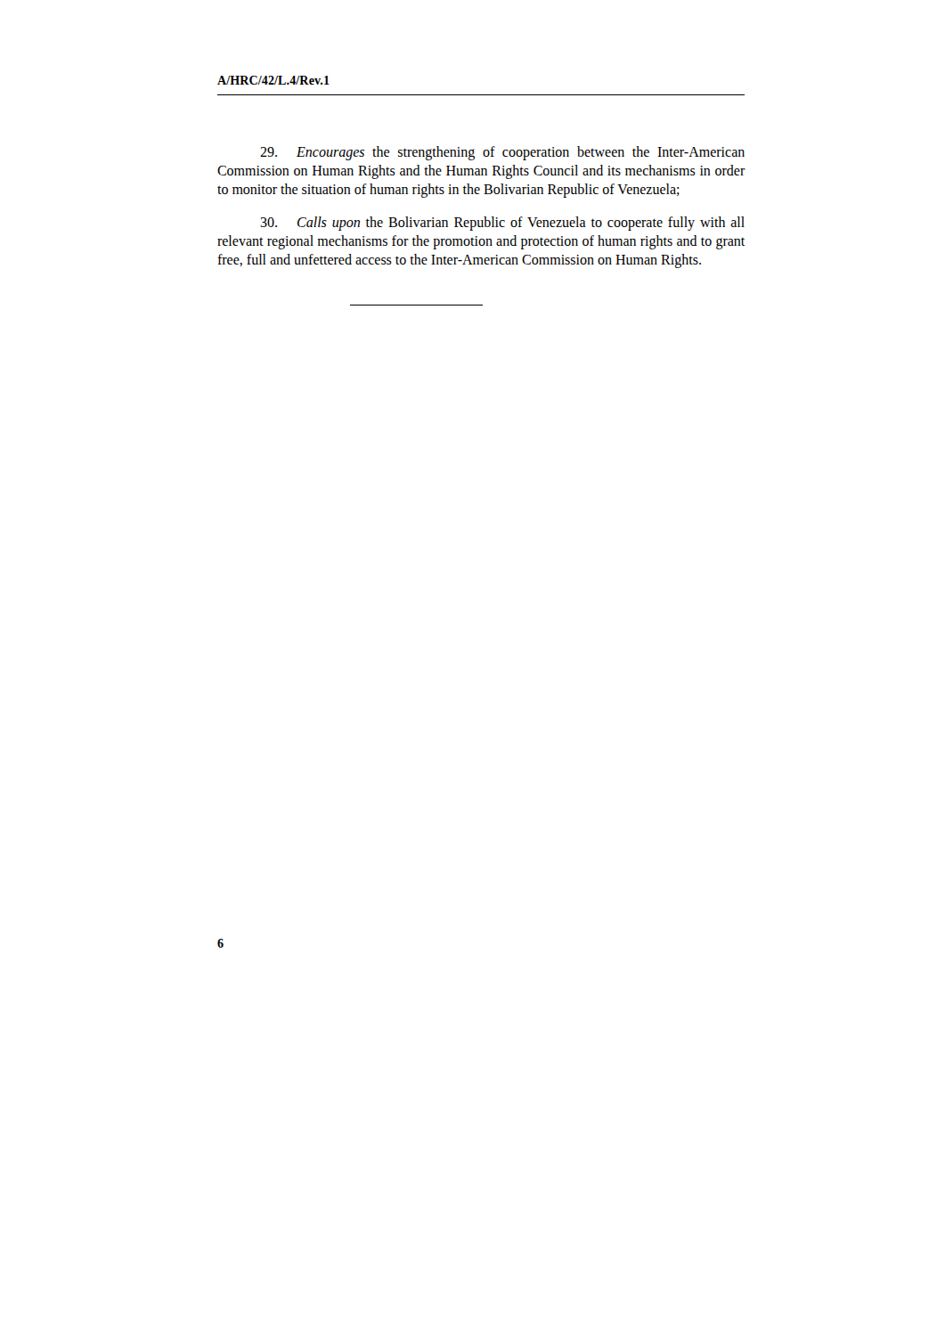A/HRC/42/L.4/Rev.1
29. Encourages the strengthening of cooperation between the Inter-American Commission on Human Rights and the Human Rights Council and its mechanisms in order to monitor the situation of human rights in the Bolivarian Republic of Venezuela;
30. Calls upon the Bolivarian Republic of Venezuela to cooperate fully with all relevant regional mechanisms for the promotion and protection of human rights and to grant free, full and unfettered access to the Inter-American Commission on Human Rights.
6